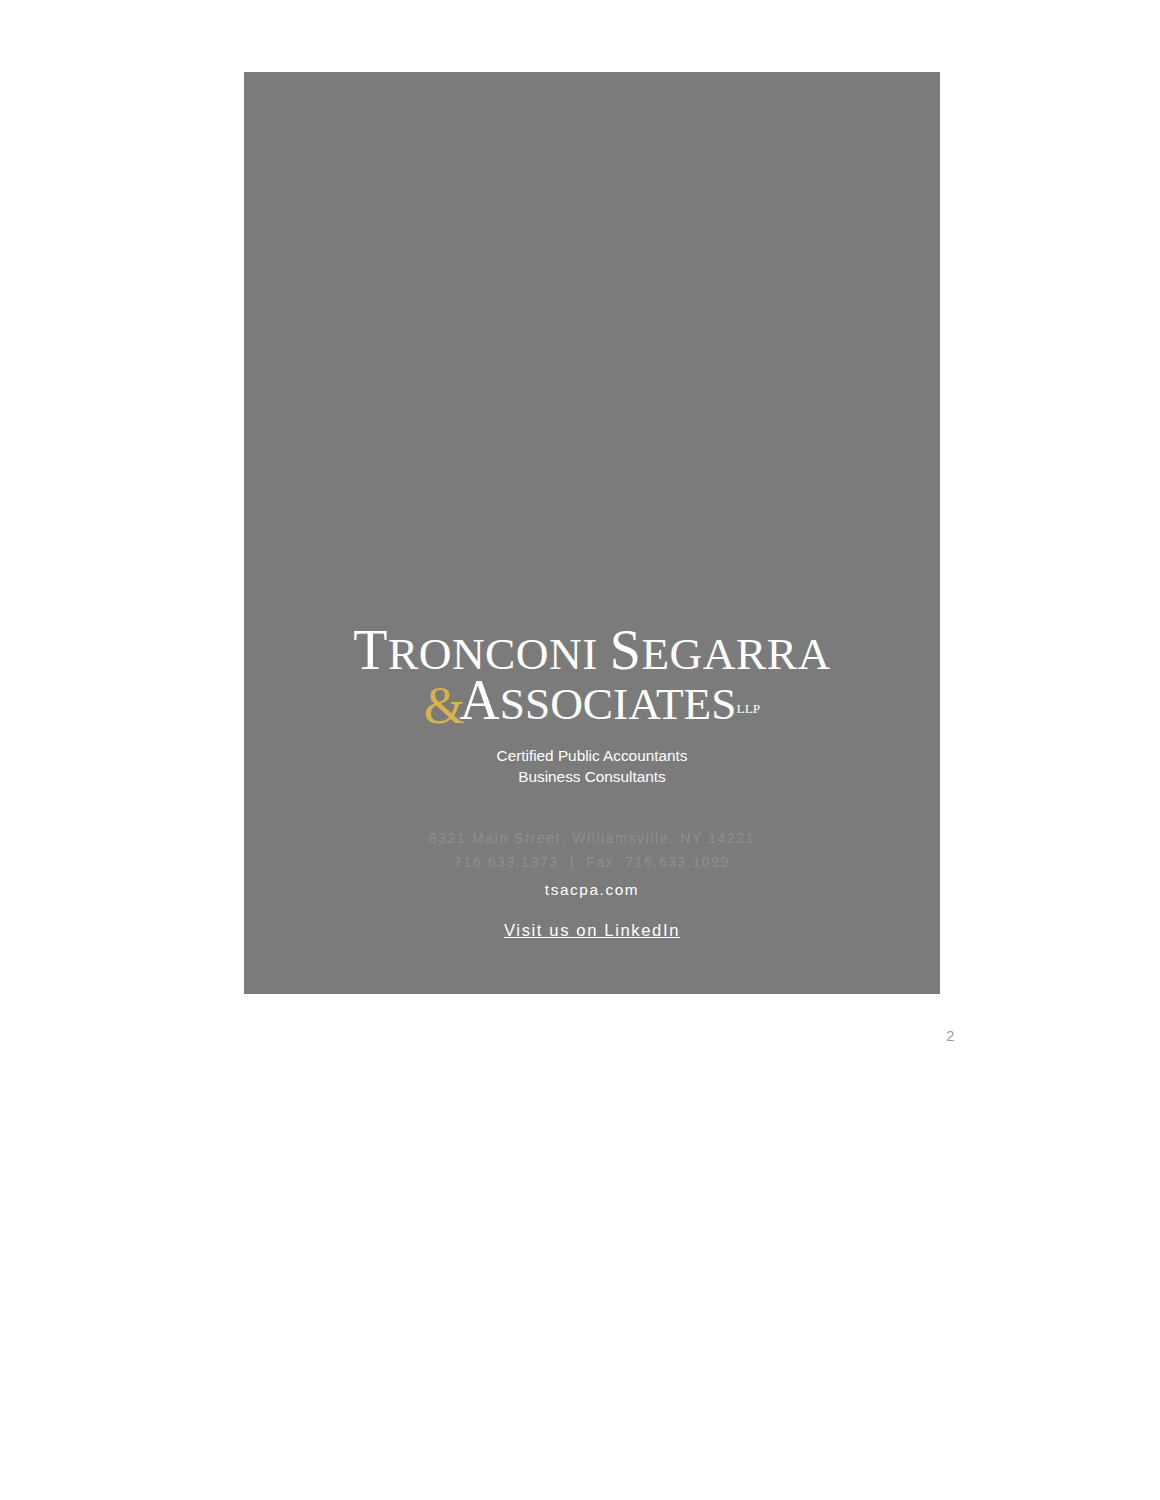TRONCONI SEGARRA
&ASSOCIATESLLP
Certified Public Accountants
Business Consultants
8321 Main Street, Williamsville, NY 14221
716.633.1373 | Fax: 716.633.1099
tsacpa.com
Visit us on LinkedIn
2